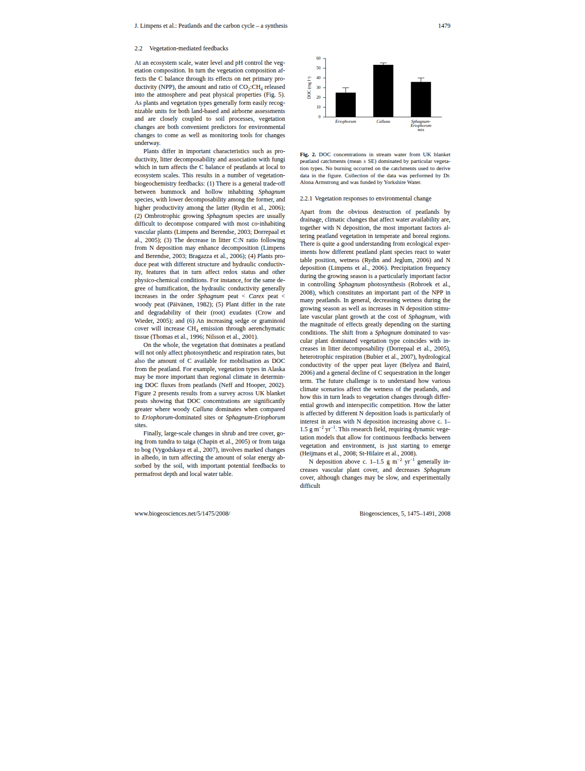J. Limpens et al.: Peatlands and the carbon cycle – a synthesis
1479
2.2 Vegetation-mediated feedbacks
At an ecosystem scale, water level and pH control the vegetation composition. In turn the vegetation composition affects the C balance through its effects on net primary productivity (NPP), the amount and ratio of CO2:CH4 released into the atmosphere and peat physical properties (Fig. 5). As plants and vegetation types generally form easily recognizable units for both land-based and airborne assessments and are closely coupled to soil processes, vegetation changes are both convenient predictors for environmental changes to come as well as monitoring tools for changes underway.
Plants differ in important characteristics such as productivity, litter decomposability and association with fungi which in turn affects the C balance of peatlands at local to ecosystem scales. This results in a number of vegetation-biogeochemistry feedbacks: (1) There is a general trade-off between hummock and hollow inhabiting Sphagnum species, with lower decomposability among the former, and higher productivity among the latter (Rydin et al., 2006); (2) Ombrotrophic growing Sphagnum species are usually difficult to decompose compared with most co-inhabiting vascular plants (Limpens and Berendse, 2003; Dorrepaal et al., 2005); (3) The decrease in litter C:N ratio following from N deposition may enhance decomposition (Limpens and Berendse, 2003; Bragazza et al., 2006); (4) Plants produce peat with different structure and hydraulic conductivity, features that in turn affect redox status and other physico-chemical conditions. For instance, for the same degree of humification, the hydraulic conductivity generally increases in the order Sphagnum peat < Carex peat < woody peat (Päivänen, 1982); (5) Plant differ in the rate and degradability of their (root) exudates (Crow and Wieder, 2005); and (6) An increasing sedge or graminoid cover will increase CH4 emission through aerenchymatic tissue (Thomas et al., 1996; Nilsson et al., 2001).
On the whole, the vegetation that dominates a peatland will not only affect photosynthetic and respiration rates, but also the amount of C available for mobilisation as DOC from the peatland. For example, vegetation types in Alaska may be more important than regional climate in determining DOC fluxes from peatlands (Neff and Hooper, 2002). Figure 2 presents results from a survey across UK blanket peats showing that DOC concentrations are significantly greater where woody Calluna dominates when compared to Eriophorum-dominated sites or Sphagnum-Eriophorum sites.
Finally, large-scale changes in shrub and tree cover, going from tundra to taiga (Chapin et al., 2005) or from taiga to bog (Vygodskaya et al., 2007), involves marked changes in albedo, in turn affecting the amount of solar energy absorbed by the soil, with important potential feedbacks to permafrost depth and local water table.
0 10 20 30 40 50 60 DOC (mg l-1) Eriophorum Calluna Sphagnum- Eriophorum mix
Fig. 2. DOC concentrations in stream water from UK blanket peatland catchments (mean ± SE) dominated by particular vegetation types. No burning occurred on the catchments used to derive data in the figure. Collection of the data was performed by Dr. Alona Armstrong and was funded by Yorkshire Water.
2.2.1 Vegetation responses to environmental change
Apart from the obvious destruction of peatlands by drainage, climatic changes that affect water availability are, together with N deposition, the most important factors altering peatland vegetation in temperate and boreal regions. There is quite a good understanding from ecological experiments how different peatland plant species react to water table position, wetness (Rydin and Jeglum, 2006) and N deposition (Limpens et al., 2006). Precipitation frequency during the growing season is a particularly important factor in controlling Sphagnum photosynthesis (Robroek et al., 2008), which constitutes an important part of the NPP in many peatlands. In general, decreasing wetness during the growing season as well as increases in N deposition stimulate vascular plant growth at the cost of Sphagnum, with the magnitude of effects greatly depending on the starting conditions. The shift from a Sphagnum dominated to vascular plant dominated vegetation type coincides with increases in litter decomposability (Dorrepaal et al., 2005), heterotrophic respiration (Bubier et al., 2007), hydrological conductivity of the upper peat layer (Belyea and Baird, 2006) and a general decline of C sequestration in the longer term. The future challenge is to understand how various climate scenarios affect the wetness of the peatlands, and how this in turn leads to vegetation changes through differential growth and interspecific competition. How the latter is affected by different N deposition loads is particularly of interest in areas with N deposition increasing above c. 1–1.5 g m−2 yr−1. This research field, requiring dynamic vegetation models that allow for continuous feedbacks between vegetation and environment, is just starting to emerge (Heijmans et al., 2008; St-Hilaire et al., 2008).
N deposition above c. 1–1.5 g m−2 yr−1 generally increases vascular plant cover, and decreases Sphagnum cover, although changes may be slow, and experimentally difficult
www.biogeosciences.net/5/1475/2008/
Biogeosciences, 5, 1475–1491, 2008